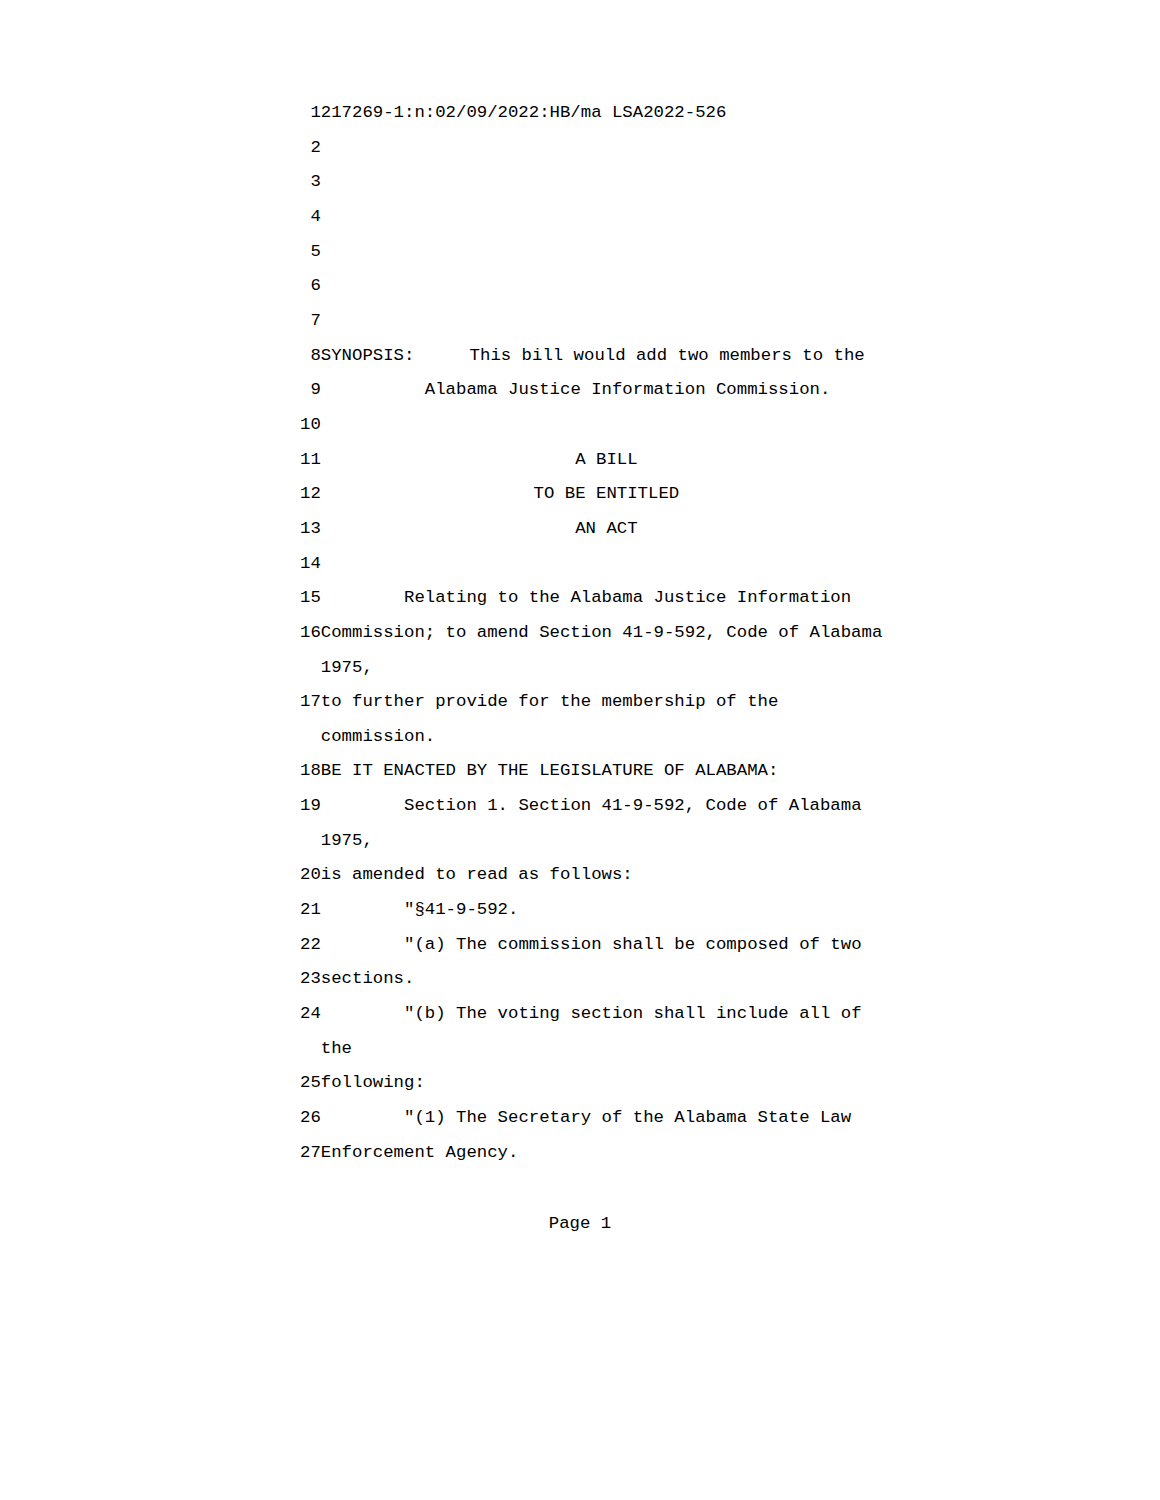| 1 | 217269-1:n:02/09/2022:HB/ma LSA2022-526 |
| 2 | |
| 3 | |
| 4 | |
| 5 | |
| 6 | |
| 7 | |
| 8 | SYNOPSIS: This bill would add two members to the |
| 9 | Alabama Justice Information Commission. |
| 10 | |
| 11 | A BILL |
| 12 | TO BE ENTITLED |
| 13 | AN ACT |
| 14 | |
| 15 | Relating to the Alabama Justice Information |
| 16 | Commission; to amend Section 41-9-592, Code of Alabama 1975, |
| 17 | to further provide for the membership of the commission. |
| 18 | BE IT ENACTED BY THE LEGISLATURE OF ALABAMA: |
| 19 | Section 1. Section 41-9-592, Code of Alabama 1975, |
| 20 | is amended to read as follows: |
| 21 | "§41-9-592. |
| 22 | "(a) The commission shall be composed of two |
| 23 | sections. |
| 24 | "(b) The voting section shall include all of the |
| 25 | following: |
| 26 | "(1) The Secretary of the Alabama State Law |
| 27 | Enforcement Agency. |
Page 1